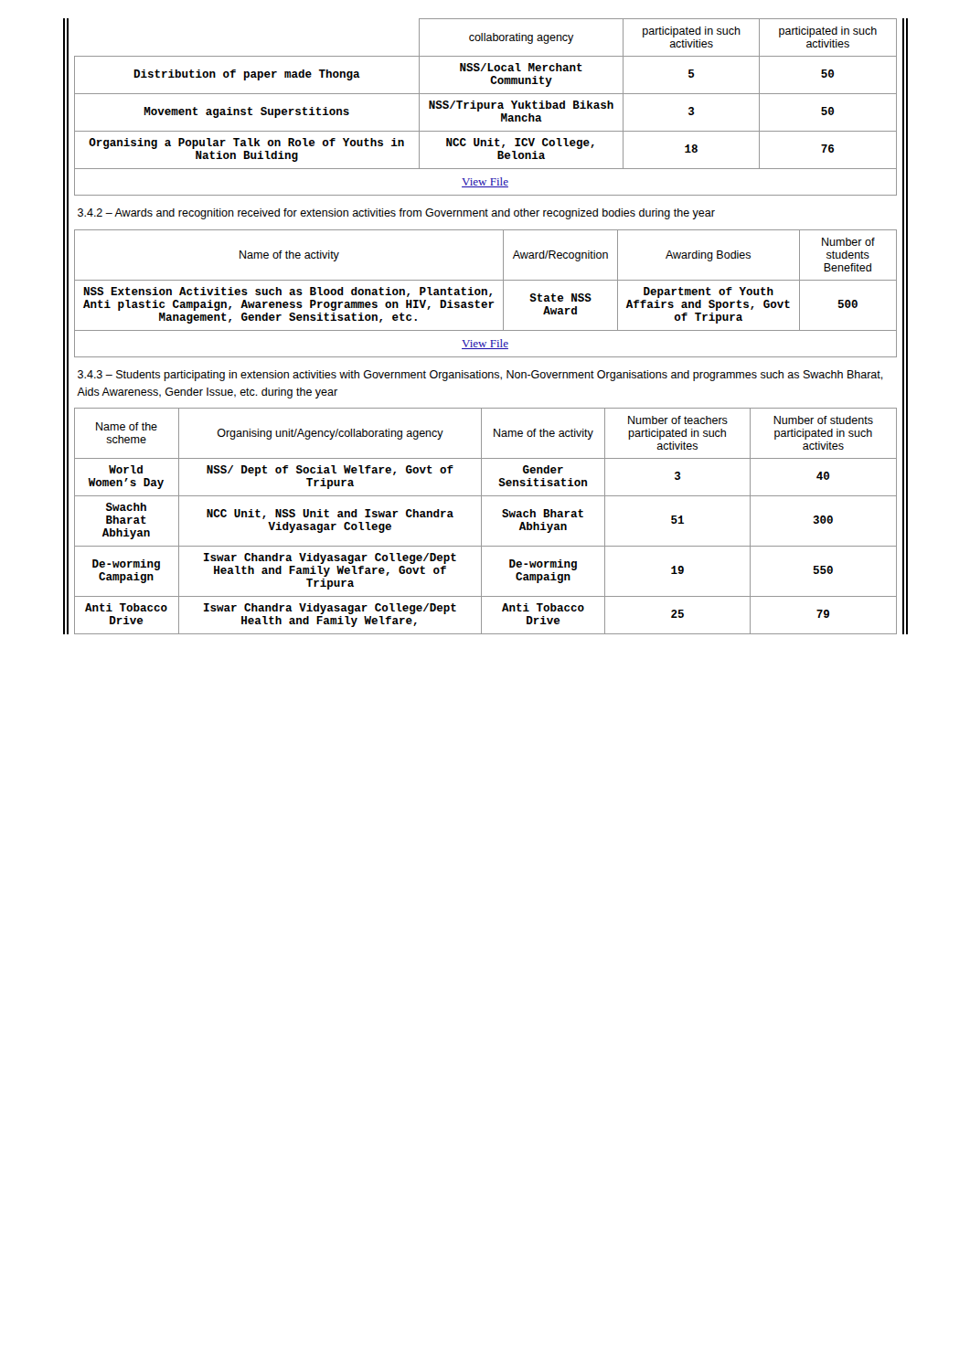| | collaborating agency | participated in such activities | participated in such activities |
| Distribution of paper made Thonga | NSS/Local Merchant Community | 5 | 50 |
| Movement against Superstitions | NSS/Tripura Yuktibad Bikash Mancha | 3 | 50 |
| Organising a Popular Talk on Role of Youths in Nation Building | NCC Unit, ICV College, Belonia | 18 | 76 |
| View File |
3.4.2 – Awards and recognition received for extension activities from Government and other recognized bodies during the year
| Name of the activity | Award/Recognition | Awarding Bodies | Number of students Benefited |
| NSS Extension Activities such as Blood donation, Plantation, Anti plastic Campaign, Awareness Programmes on HIV, Disaster Management, Gender Sensitisation, etc. | State NSS Award | Department of Youth Affairs and Sports, Govt of Tripura | 500 |
| View File |
3.4.3 – Students participating in extension activities with Government Organisations, Non-Government Organisations and programmes such as Swachh Bharat, Aids Awareness, Gender Issue, etc. during the year
| Name of the scheme | Organising unit/Agency/collaborating agency | Name of the activity | Number of teachers participated in such activites | Number of students participated in such activites |
| World Women’s Day | NSS/ Dept of Social Welfare, Govt of Tripura | Gender Sensitisation | 3 | 40 |
| Swachh Bharat Abhiyan | NCC Unit, NSS Unit and Iswar Chandra Vidyasagar College | Swach Bharat Abhiyan | 51 | 300 |
| De-worming Campaign | Iswar Chandra Vidyasagar College/Dept Health and Family Welfare, Govt of Tripura | De-worming Campaign | 19 | 550 |
| Anti Tobacco Drive | Iswar Chandra Vidyasagar College/Dept Health and Family Welfare, | Anti Tobacco Drive | 25 | 79 |